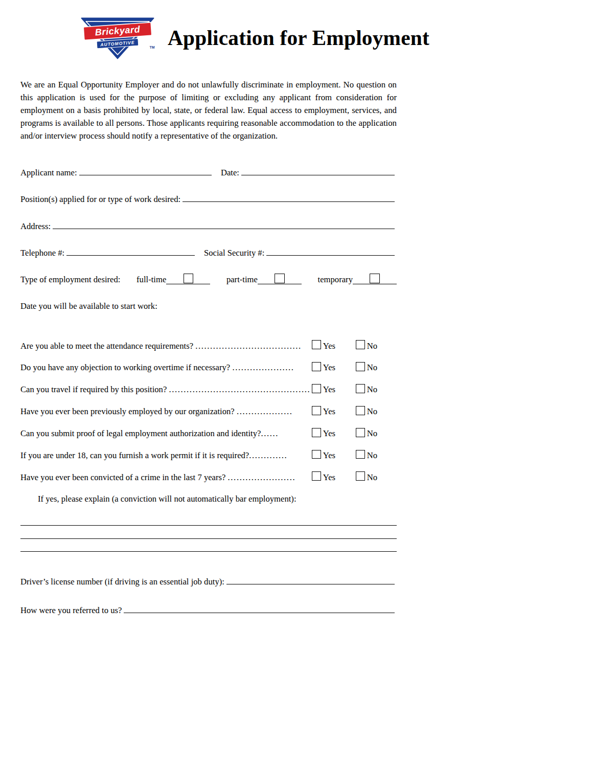Brickyard Automotive Brickyard AUTOMOTIVE TM
Application for Employment
We are an Equal Opportunity Employer and do not unlawfully discriminate in employment. No question on this application is used for the purpose of limiting or excluding any applicant from consideration for employment on a basis prohibited by local, state, or federal law. Equal access to employment, services, and programs is available to all persons. Those applicants requiring reasonable accommodation to the application and/or interview process should notify a representative of the organization.
Applicant name: Date:
Position(s) applied for or type of work desired:
Address:
Telephone #: Social Security #:
Type of employment desired: full-time part-time temporary
Date you will be available to start work:
| Are you able to meet the attendance requirements? .................................... | Yes | No |
| Do you have any objection to working overtime if necessary? ..................... | Yes | No |
| Can you travel if required by this position? ................................................ | Yes | No |
| Have you ever been previously employed by our organization? ................... | Yes | No |
| Can you submit proof of legal employment authorization and identity? ...... | Yes | No |
| If you are under 18, can you furnish a work permit if it is required? ............. | Yes | No |
| Have you ever been convicted of a crime in the last 7 years? ....................... | Yes | No |
If yes, please explain (a conviction will not automatically bar employment):
Driver’s license number (if driving is an essential job duty):
How were you referred to us?